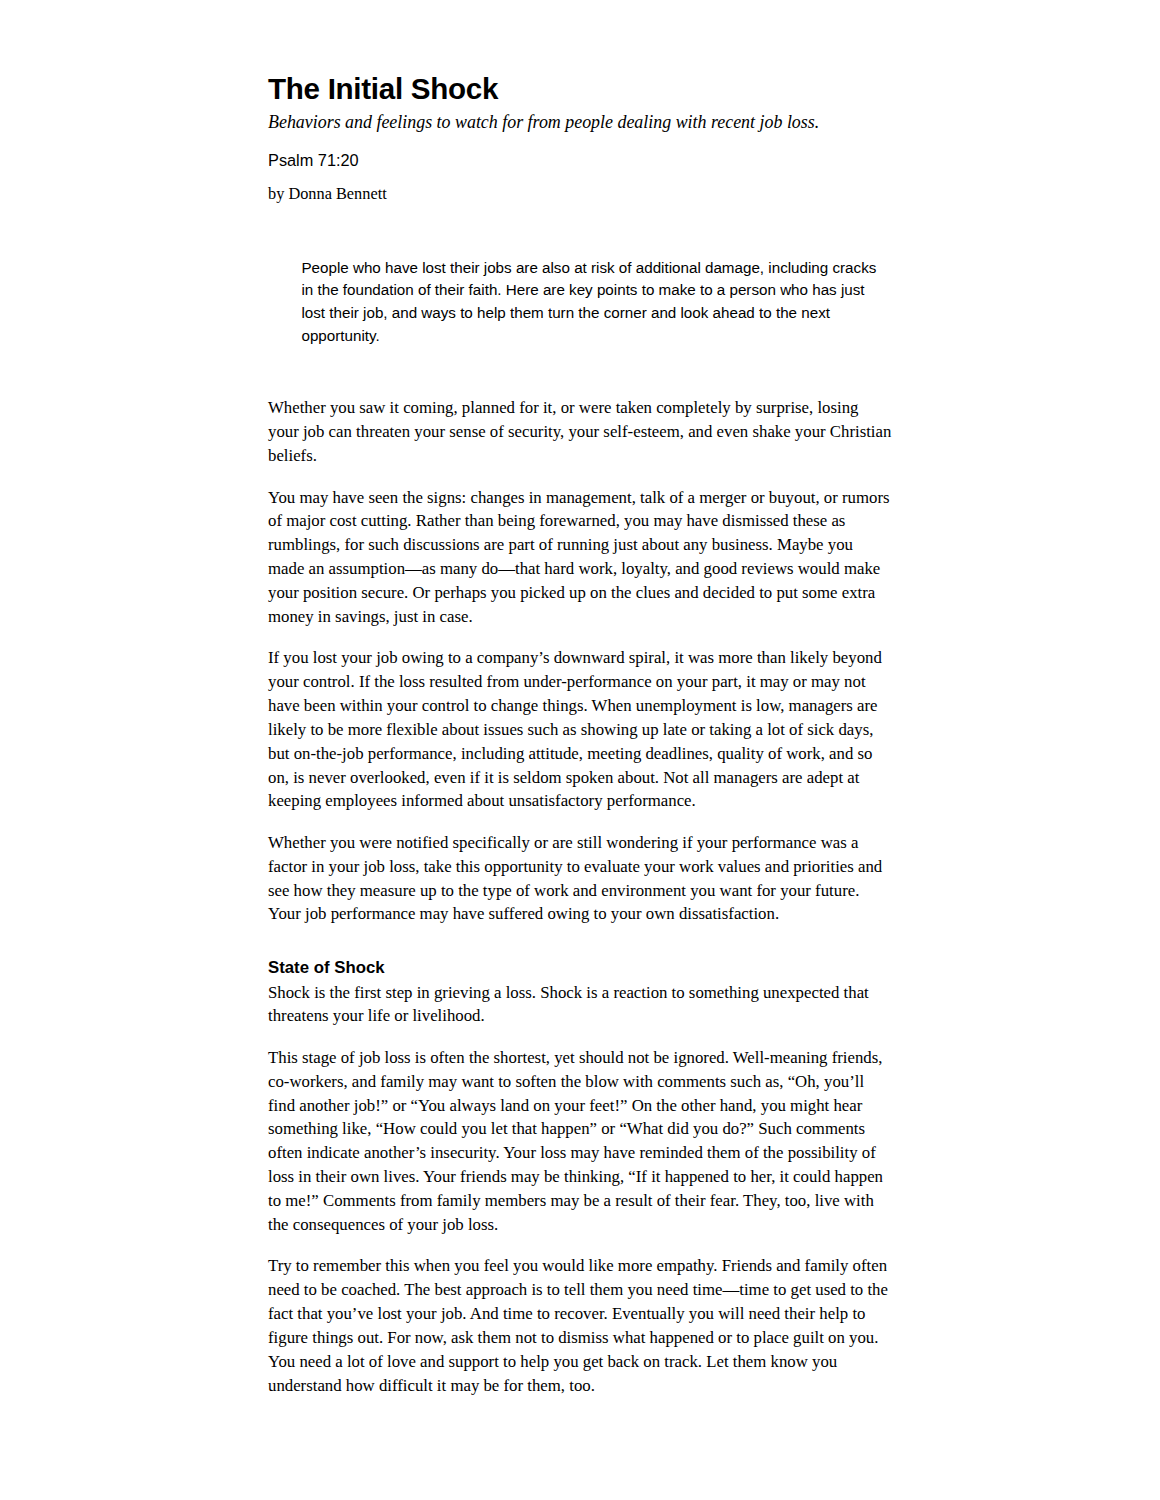The Initial Shock
Behaviors and feelings to watch for from people dealing with recent job loss.
Psalm 71:20
by Donna Bennett
People who have lost their jobs are also at risk of additional damage, including cracks in the foundation of their faith. Here are key points to make to a person who has just lost their job, and ways to help them turn the corner and look ahead to the next opportunity.
Whether you saw it coming, planned for it, or were taken completely by surprise, losing your job can threaten your sense of security, your self-esteem, and even shake your Christian beliefs.
You may have seen the signs: changes in management, talk of a merger or buyout, or rumors of major cost cutting. Rather than being forewarned, you may have dismissed these as rumblings, for such discussions are part of running just about any business. Maybe you made an assumption—as many do—that hard work, loyalty, and good reviews would make your position secure. Or perhaps you picked up on the clues and decided to put some extra money in savings, just in case.
If you lost your job owing to a company’s downward spiral, it was more than likely beyond your control. If the loss resulted from under-performance on your part, it may or may not have been within your control to change things. When unemployment is low, managers are likely to be more flexible about issues such as showing up late or taking a lot of sick days, but on-the-job performance, including attitude, meeting deadlines, quality of work, and so on, is never overlooked, even if it is seldom spoken about. Not all managers are adept at keeping employees informed about unsatisfactory performance.
Whether you were notified specifically or are still wondering if your performance was a factor in your job loss, take this opportunity to evaluate your work values and priorities and see how they measure up to the type of work and environment you want for your future. Your job performance may have suffered owing to your own dissatisfaction.
State of Shock
Shock is the first step in grieving a loss. Shock is a reaction to something unexpected that threatens your life or livelihood.
This stage of job loss is often the shortest, yet should not be ignored. Well-meaning friends, co-workers, and family may want to soften the blow with comments such as, “Oh, you’ll find another job!” or “You always land on your feet!” On the other hand, you might hear something like, “How could you let that happen” or “What did you do?” Such comments often indicate another’s insecurity. Your loss may have reminded them of the possibility of loss in their own lives. Your friends may be thinking, “If it happened to her, it could happen to me!” Comments from family members may be a result of their fear. They, too, live with the consequences of your job loss.
Try to remember this when you feel you would like more empathy. Friends and family often need to be coached. The best approach is to tell them you need time—time to get used to the fact that you’ve lost your job. And time to recover. Eventually you will need their help to figure things out. For now, ask them not to dismiss what happened or to place guilt on you. You need a lot of love and support to help you get back on track. Let them know you understand how difficult it may be for them, too.